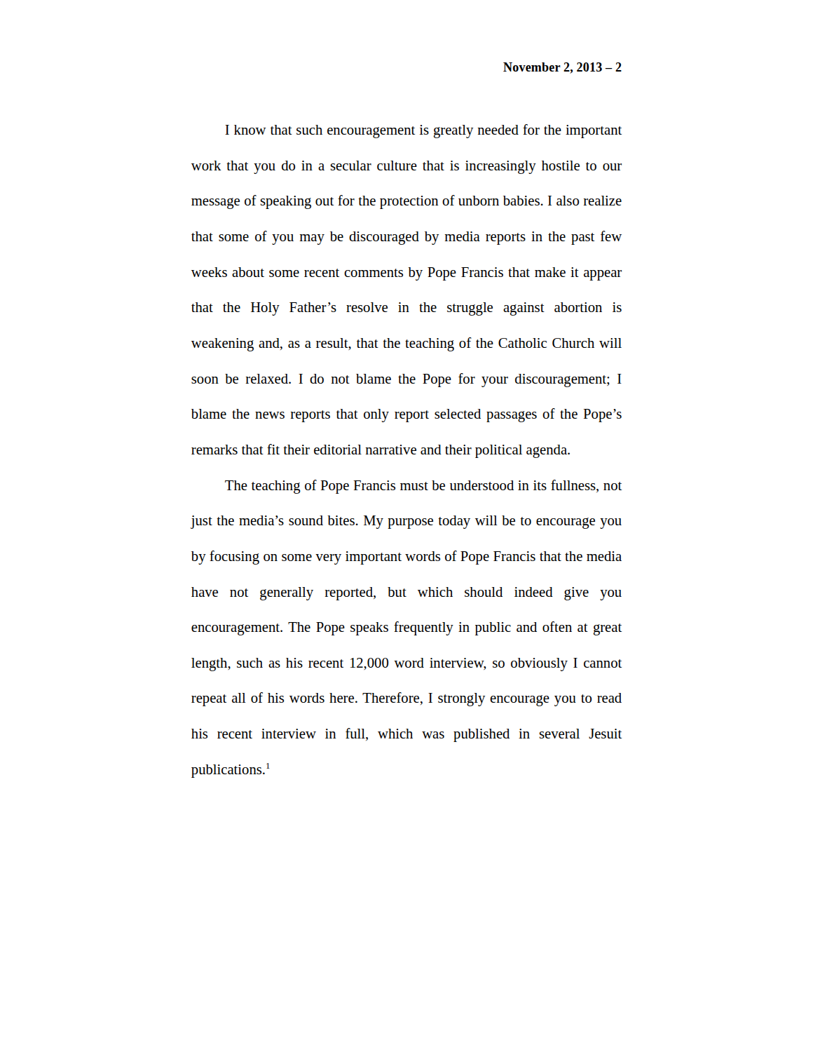November 2, 2013 – 2
I know that such encouragement is greatly needed for the important work that you do in a secular culture that is increasingly hostile to our message of speaking out for the protection of unborn babies. I also realize that some of you may be discouraged by media reports in the past few weeks about some recent comments by Pope Francis that make it appear that the Holy Father’s resolve in the struggle against abortion is weakening and, as a result, that the teaching of the Catholic Church will soon be relaxed. I do not blame the Pope for your discouragement; I blame the news reports that only report selected passages of the Pope’s remarks that fit their editorial narrative and their political agenda.
The teaching of Pope Francis must be understood in its fullness, not just the media’s sound bites. My purpose today will be to encourage you by focusing on some very important words of Pope Francis that the media have not generally reported, but which should indeed give you encouragement. The Pope speaks frequently in public and often at great length, such as his recent 12,000 word interview, so obviously I cannot repeat all of his words here. Therefore, I strongly encourage you to read his recent interview in full, which was published in several Jesuit publications.1